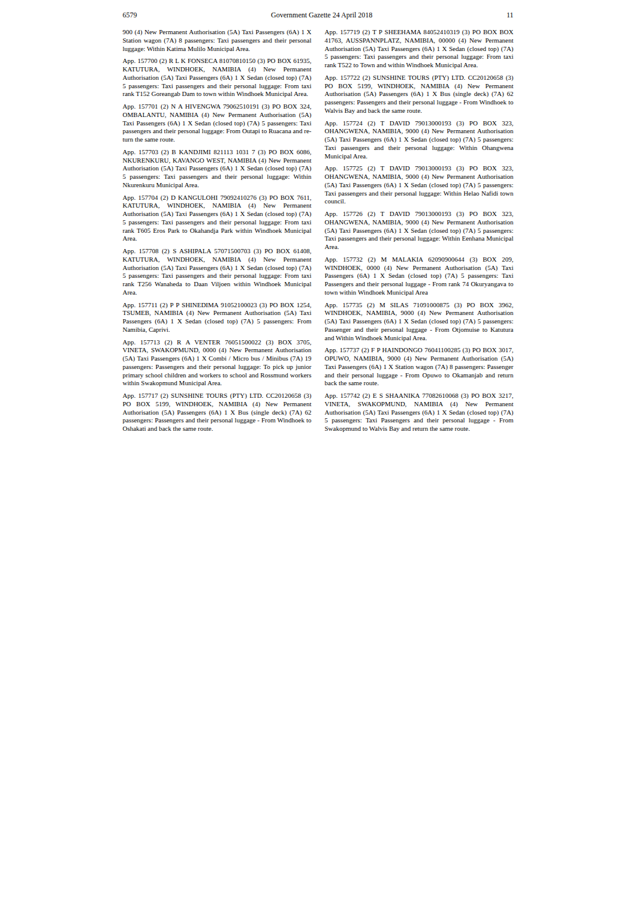6579
Government Gazette 24 April 2018
11
900 (4) New Permanent Authorisation (5A) Taxi Passengers (6A) 1 X Station wagon (7A) 8 passengers: Taxi passengers and their personal luggage: Within Katima Mulilo Municipal Area.
App. 157700 (2) R L K FONSECA 81070810150 (3) PO BOX 61935, KATUTURA, WINDHOEK, NAMIBIA (4) New Permanent Authorisation (5A) Taxi Passengers (6A) 1 X Sedan (closed top) (7A) 5 passengers: Taxi passengers and their personal luggage: From taxi rank T152 Goreangab Dam to town within Windhoek Municipal Area.
App. 157701 (2) N A HIVENGWA 79062510191 (3) PO BOX 324, OMBALANTU, NAMIBIA (4) New Permanent Authorisation (5A) Taxi Passengers (6A) 1 X Sedan (closed top) (7A) 5 passengers: Taxi passengers and their personal luggage: From Outapi to Ruacana and return the same route.
App. 157703 (2) B KANDJIMI 821113 1031 7 (3) PO BOX 6086, NKURENKURU, KAVANGO WEST, NAMIBIA (4) New Permanent Authorisation (5A) Taxi Passengers (6A) 1 X Sedan (closed top) (7A) 5 passengers: Taxi passengers and their personal luggage: Within Nkurenkuru Municipal Area.
App. 157704 (2) D KANGULOHI 79092410276 (3) PO BOX 7611, KATUTURA, WINDHOEK, NAMIBIA (4) New Permanent Authorisation (5A) Taxi Passengers (6A) 1 X Sedan (closed top) (7A) 5 passengers: Taxi passengers and their personal luggage: From taxi rank T605 Eros Park to Okahandja Park within Windhoek Municipal Area.
App. 157708 (2) S ASHIPALA 57071500703 (3) PO BOX 61408, KATUTURA, WINDHOEK, NAMIBIA (4) New Permanent Authorisation (5A) Taxi Passengers (6A) 1 X Sedan (closed top) (7A) 5 passengers: Taxi passengers and their personal luggage: From taxi rank T256 Wanaheda to Daan Viljoen within Windhoek Municipal Area.
App. 157711 (2) P P SHINEDIMA 91052100023 (3) PO BOX 1254, TSUMEB, NAMIBIA (4) New Permanent Authorisation (5A) Taxi Passengers (6A) 1 X Sedan (closed top) (7A) 5 passengers: From Namibia, Caprivi.
App. 157713 (2) R A VENTER 76051500022 (3) BOX 3705, VINETA, SWAKOPMUND, 0000 (4) New Permanent Authorisation (5A) Taxi Passengers (6A) 1 X Combi / Micro bus / Minibus (7A) 19 passengers: Passengers and their personal luggage: To pick up junior primary school children and workers to school and Rossmund workers within Swakopmund Municipal Area.
App. 157717 (2) SUNSHINE TOURS (PTY) LTD. CC20120658 (3) PO BOX 5199, WINDHOEK, NAMIBIA (4) New Permanent Authorisation (5A) Passengers (6A) 1 X Bus (single deck) (7A) 62 passengers: Passengers and their personal luggage - From Windhoek to Oshakati and back the same route.
App. 157719 (2) T P SHEEHAMA 84052410319 (3) PO BOX BOX 41763, AUSSPANNPLATZ, NAMIBIA, 00000 (4) New Permanent Authorisation (5A) Taxi Passengers (6A) 1 X Sedan (closed top) (7A) 5 passengers: Taxi passengers and their personal luggage: From taxi rank T522 to Town and within Windhoek Municipal Area.
App. 157722 (2) SUNSHINE TOURS (PTY) LTD. CC20120658 (3) PO BOX 5199, WINDHOEK, NAMIBIA (4) New Permanent Authorisation (5A) Passengers (6A) 1 X Bus (single deck) (7A) 62 passengers: Passengers and their personal luggage - From Windhoek to Walvis Bay and back the same route.
App. 157724 (2) T DAVID 79013000193 (3) PO BOX 323, OHANGWENA, NAMIBIA, 9000 (4) New Permanent Authorisation (5A) Taxi Passengers (6A) 1 X Sedan (closed top) (7A) 5 passengers: Taxi passengers and their personal luggage: Within Ohangwena Municipal Area.
App. 157725 (2) T DAVID 79013000193 (3) PO BOX 323, OHANGWENA, NAMIBIA, 9000 (4) New Permanent Authorisation (5A) Taxi Passengers (6A) 1 X Sedan (closed top) (7A) 5 passengers: Taxi passengers and their personal luggage: Within Helao Nafidi town council.
App. 157726 (2) T DAVID 79013000193 (3) PO BOX 323, OHANGWENA, NAMIBIA, 9000 (4) New Permanent Authorisation (5A) Taxi Passengers (6A) 1 X Sedan (closed top) (7A) 5 passengers: Taxi passengers and their personal luggage: Within Eenhana Municipal Area.
App. 157732 (2) M MALAKIA 62090900644 (3) BOX 209, WINDHOEK, 0000 (4) New Permanent Authorisation (5A) Taxi Passengers (6A) 1 X Sedan (closed top) (7A) 5 passengers: Taxi Passengers and their personal luggage - From rank 74 Okuryangava to town within Windhoek Municipal Area
App. 157735 (2) M SILAS 71091000875 (3) PO BOX 3962, WINDHOEK, NAMIBIA, 9000 (4) New Permanent Authorisation (5A) Taxi Passengers (6A) 1 X Sedan (closed top) (7A) 5 passengers: Passenger and their personal luggage - From Otjomuise to Katutura and Within Windhoek Municipal Area.
App. 157737 (2) F P HAINDONGO 76041100285 (3) PO BOX 3017, OPUWO, NAMIBIA, 9000 (4) New Permanent Authorisation (5A) Taxi Passengers (6A) 1 X Station wagon (7A) 8 passengers: Passenger and their personal luggage - From Opuwo to Okamanjab and return back the same route.
App. 157742 (2) E S SHAANIKA 77082610068 (3) PO BOX 3217, VINETA, SWAKOPMUND, NAMIBIA (4) New Permanent Authorisation (5A) Taxi Passengers (6A) 1 X Sedan (closed top) (7A) 5 passengers: Taxi Passengers and their personal luggage - From Swakopmund to Walvis Bay and return the same route.